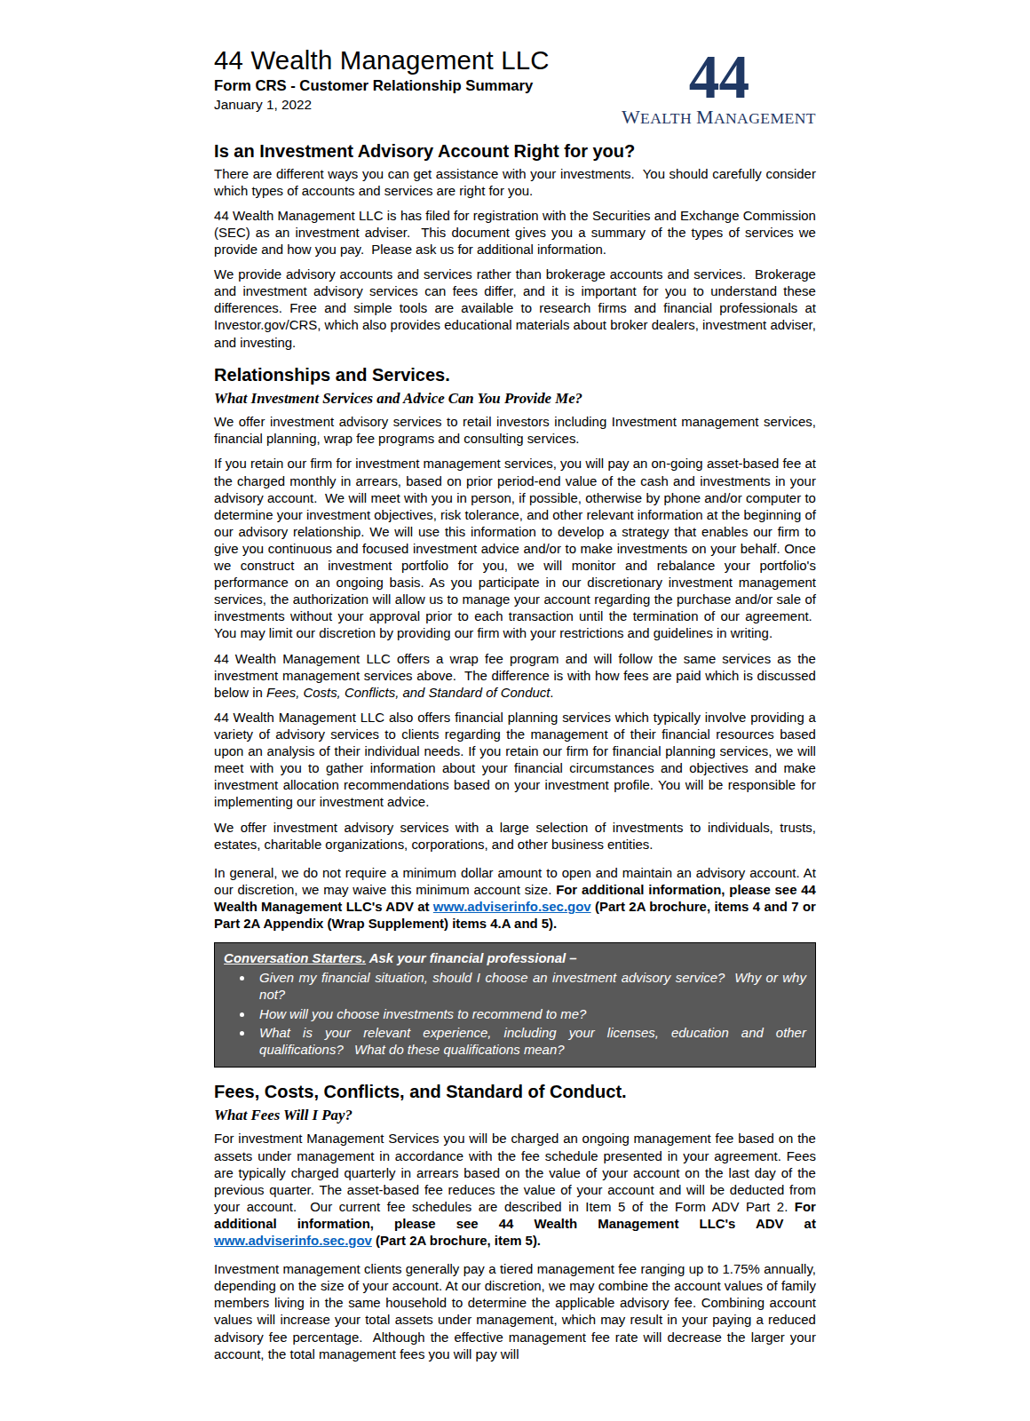44 Wealth Management LLC
Form CRS - Customer Relationship Summary
January 1, 2022
44 WEALTH MANAGEMENT
Is an Investment Advisory Account Right for you?
There are different ways you can get assistance with your investments. You should carefully consider which types of accounts and services are right for you.
44 Wealth Management LLC is has filed for registration with the Securities and Exchange Commission (SEC) as an investment adviser. This document gives you a summary of the types of services we provide and how you pay. Please ask us for additional information.
We provide advisory accounts and services rather than brokerage accounts and services. Brokerage and investment advisory services can fees differ, and it is important for you to understand these differences. Free and simple tools are available to research firms and financial professionals at Investor.gov/CRS, which also provides educational materials about broker dealers, investment adviser, and investing.
Relationships and Services.
What Investment Services and Advice Can You Provide Me?
We offer investment advisory services to retail investors including Investment management services, financial planning, wrap fee programs and consulting services.
If you retain our firm for investment management services, you will pay an on-going asset-based fee at the charged monthly in arrears, based on prior period-end value of the cash and investments in your advisory account. We will meet with you in person, if possible, otherwise by phone and/or computer to determine your investment objectives, risk tolerance, and other relevant information at the beginning of our advisory relationship. We will use this information to develop a strategy that enables our firm to give you continuous and focused investment advice and/or to make investments on your behalf. Once we construct an investment portfolio for you, we will monitor and rebalance your portfolio's performance on an ongoing basis. As you participate in our discretionary investment management services, the authorization will allow us to manage your account regarding the purchase and/or sale of investments without your approval prior to each transaction until the termination of our agreement. You may limit our discretion by providing our firm with your restrictions and guidelines in writing.
44 Wealth Management LLC offers a wrap fee program and will follow the same services as the investment management services above. The difference is with how fees are paid which is discussed below in Fees, Costs, Conflicts, and Standard of Conduct.
44 Wealth Management LLC also offers financial planning services which typically involve providing a variety of advisory services to clients regarding the management of their financial resources based upon an analysis of their individual needs. If you retain our firm for financial planning services, we will meet with you to gather information about your financial circumstances and objectives and make investment allocation recommendations based on your investment profile. You will be responsible for implementing our investment advice.
We offer investment advisory services with a large selection of investments to individuals, trusts, estates, charitable organizations, corporations, and other business entities.
In general, we do not require a minimum dollar amount to open and maintain an advisory account. At our discretion, we may waive this minimum account size. For additional information, please see 44 Wealth Management LLC's ADV at www.adviserinfo.sec.gov (Part 2A brochure, items 4 and 7 or Part 2A Appendix (Wrap Supplement) items 4.A and 5).
Conversation Starters. Ask your financial professional –
Given my financial situation, should I choose an investment advisory service? Why or why not?
How will you choose investments to recommend to me?
What is your relevant experience, including your licenses, education and other qualifications? What do these qualifications mean?
Fees, Costs, Conflicts, and Standard of Conduct.
What Fees Will I Pay?
For investment Management Services you will be charged an ongoing management fee based on the assets under management in accordance with the fee schedule presented in your agreement. Fees are typically charged quarterly in arrears based on the value of your account on the last day of the previous quarter. The asset-based fee reduces the value of your account and will be deducted from your account. Our current fee schedules are described in Item 5 of the Form ADV Part 2. For additional information, please see 44 Wealth Management LLC's ADV at www.adviserinfo.sec.gov (Part 2A brochure, item 5).
Investment management clients generally pay a tiered management fee ranging up to 1.75% annually, depending on the size of your account. At our discretion, we may combine the account values of family members living in the same household to determine the applicable advisory fee. Combining account values will increase your total assets under management, which may result in your paying a reduced advisory fee percentage. Although the effective management fee rate will decrease the larger your account, the total management fees you will pay will